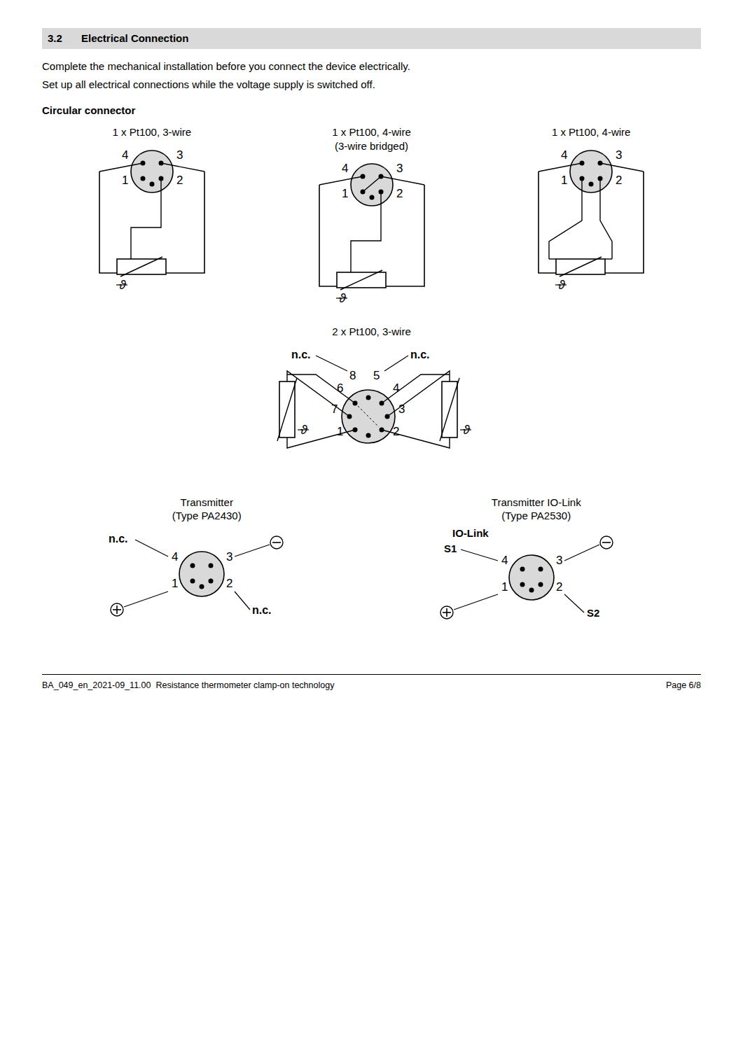3.2 Electrical Connection
Complete the mechanical installation before you connect the device electrically.
Set up all electrical connections while the voltage supply is switched off.
Circular connector
1 x Pt100, 3-wire
4 3 1 2 ϑ
1 x Pt100, 4-wire
(3-wire bridged)
4 3 1 2 ϑ
1 x Pt100, 4-wire
4 3 1 2 ϑ
2 x Pt100, 3-wire
n.c. n.c. 8 5 6 4 7 3 1 2 ϑ ϑ
Transmitter
(Type PA2430)
n.c. n.c. 4 3 1 2
Transmitter IO-Link
(Type PA2530)
IO-Link S1 S2 4 3 1 2
BA_049_en_2021-09_11.00 Resistance thermometer clamp-on technology Page 6/8